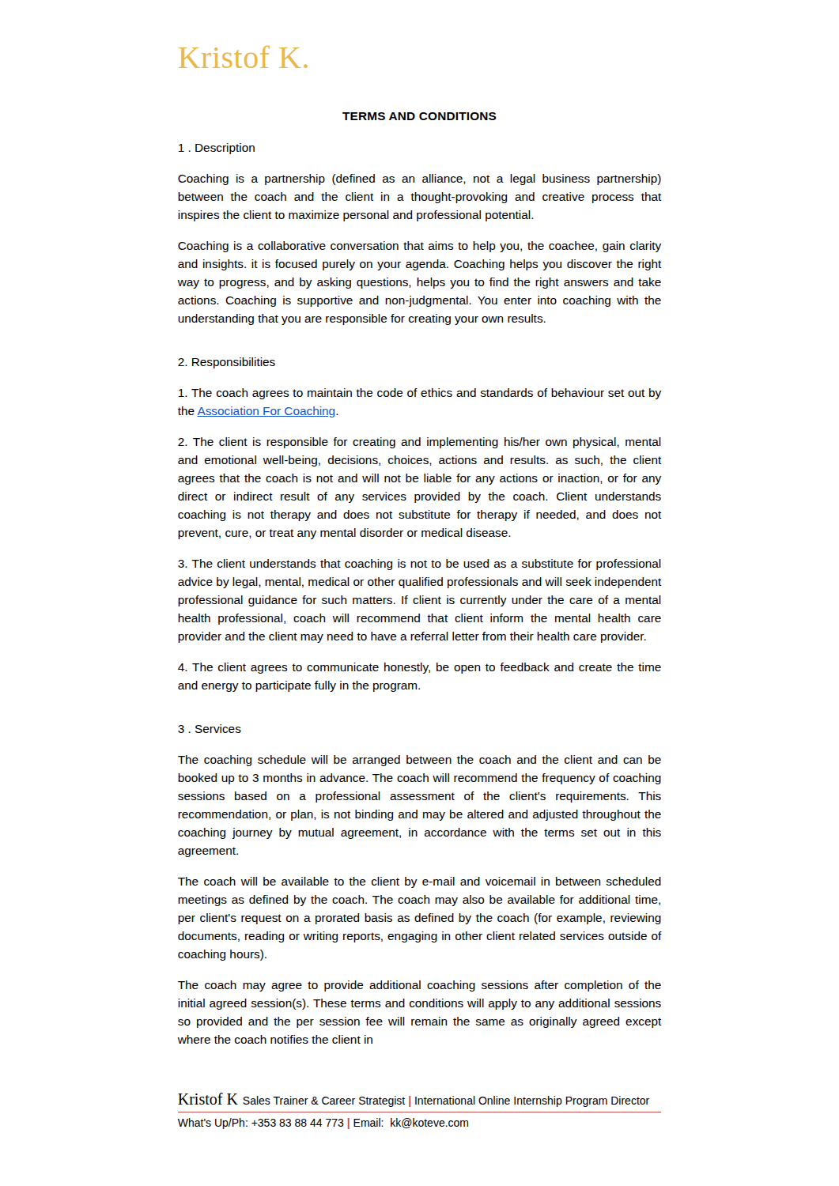Kristof K.
TERMS AND CONDITIONS
1 . Description
Coaching is a partnership (defined as an alliance, not a legal business partnership) between the coach and the client in a thought-provoking and creative process that inspires the client to maximize personal and professional potential.
Coaching is a collaborative conversation that aims to help you, the coachee, gain clarity and insights. it is focused purely on your agenda. Coaching helps you discover the right way to progress, and by asking questions, helps you to find the right answers and take actions. Coaching is supportive and non-judgmental. You enter into coaching with the understanding that you are responsible for creating your own results.
2. Responsibilities
1. The coach agrees to maintain the code of ethics and standards of behaviour set out by the Association For Coaching.
2. The client is responsible for creating and implementing his/her own physical, mental and emotional well-being, decisions, choices, actions and results. as such, the client agrees that the coach is not and will not be liable for any actions or inaction, or for any direct or indirect result of any services provided by the coach. Client understands coaching is not therapy and does not substitute for therapy if needed, and does not prevent, cure, or treat any mental disorder or medical disease.
3. The client understands that coaching is not to be used as a substitute for professional advice by legal, mental, medical or other qualified professionals and will seek independent professional guidance for such matters. If client is currently under the care of a mental health professional, coach will recommend that client inform the mental health care provider and the client may need to have a referral letter from their health care provider.
4. The client agrees to communicate honestly, be open to feedback and create the time and energy to participate fully in the program.
3 . Services
The coaching schedule will be arranged between the coach and the client and can be booked up to 3 months in advance. The coach will recommend the frequency of coaching sessions based on a professional assessment of the client's requirements. This recommendation, or plan, is not binding and may be altered and adjusted throughout the coaching journey by mutual agreement, in accordance with the terms set out in this agreement.
The coach will be available to the client by e-mail and voicemail in between scheduled meetings as defined by the coach. The coach may also be available for additional time, per client's request on a prorated basis as defined by the coach (for example, reviewing documents, reading or writing reports, engaging in other client related services outside of coaching hours).
The coach may agree to provide additional coaching sessions after completion of the initial agreed session(s). These terms and conditions will apply to any additional sessions so provided and the per session fee will remain the same as originally agreed except where the coach notifies the client in
Kristof K Sales Trainer & Career Strategist | International Online Internship Program Director
What's Up/Ph: +353 83 88 44 773 | Email: kk@koteve.com